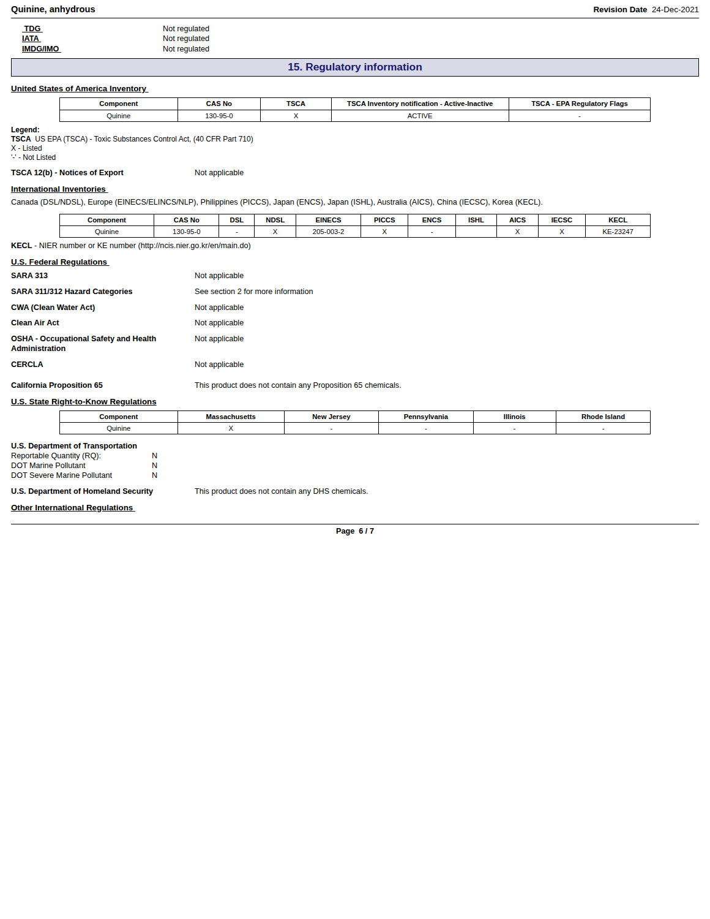Quinine, anhydrous
Revision Date 24-Dec-2021
TDG
Not regulated
IATA
Not regulated
IMDG/IMO
Not regulated
15. Regulatory information
United States of America Inventory
| Component | CAS No | TSCA | TSCA Inventory notification - Active-Inactive | TSCA - EPA Regulatory Flags |
| --- | --- | --- | --- | --- |
| Quinine | 130-95-0 | X | ACTIVE | - |
Legend:
TSCA US EPA (TSCA) - Toxic Substances Control Act, (40 CFR Part 710)
X - Listed
'-' - Not Listed
TSCA 12(b) - Notices of Export
Not applicable
International Inventories
Canada (DSL/NDSL), Europe (EINECS/ELINCS/NLP), Philippines (PICCS), Japan (ENCS), Japan (ISHL), Australia (AICS), China (IECSC), Korea (KECL).
| Component | CAS No | DSL | NDSL | EINECS | PICCS | ENCS | ISHL | AICS | IECSC | KECL |
| --- | --- | --- | --- | --- | --- | --- | --- | --- | --- | --- |
| Quinine | 130-95-0 | - | X | 205-003-2 | X | - | | X | X | KE-23247 |
KECL - NIER number or KE number (http://ncis.nier.go.kr/en/main.do)
U.S. Federal Regulations
SARA 313
Not applicable
SARA 311/312 Hazard Categories
See section 2 for more information
CWA (Clean Water Act)
Not applicable
Clean Air Act
Not applicable
OSHA - Occupational Safety and Health Administration
Not applicable
CERCLA
Not applicable
California Proposition 65
This product does not contain any Proposition 65 chemicals.
U.S. State Right-to-Know Regulations
| Component | Massachusetts | New Jersey | Pennsylvania | Illinois | Rhode Island |
| --- | --- | --- | --- | --- | --- |
| Quinine | X | - | - | - | - |
U.S. Department of Transportation
Reportable Quantity (RQ):
N
DOT Marine Pollutant
N
DOT Severe Marine Pollutant
N
U.S. Department of Homeland Security
This product does not contain any DHS chemicals.
Other International Regulations
Page 6 / 7